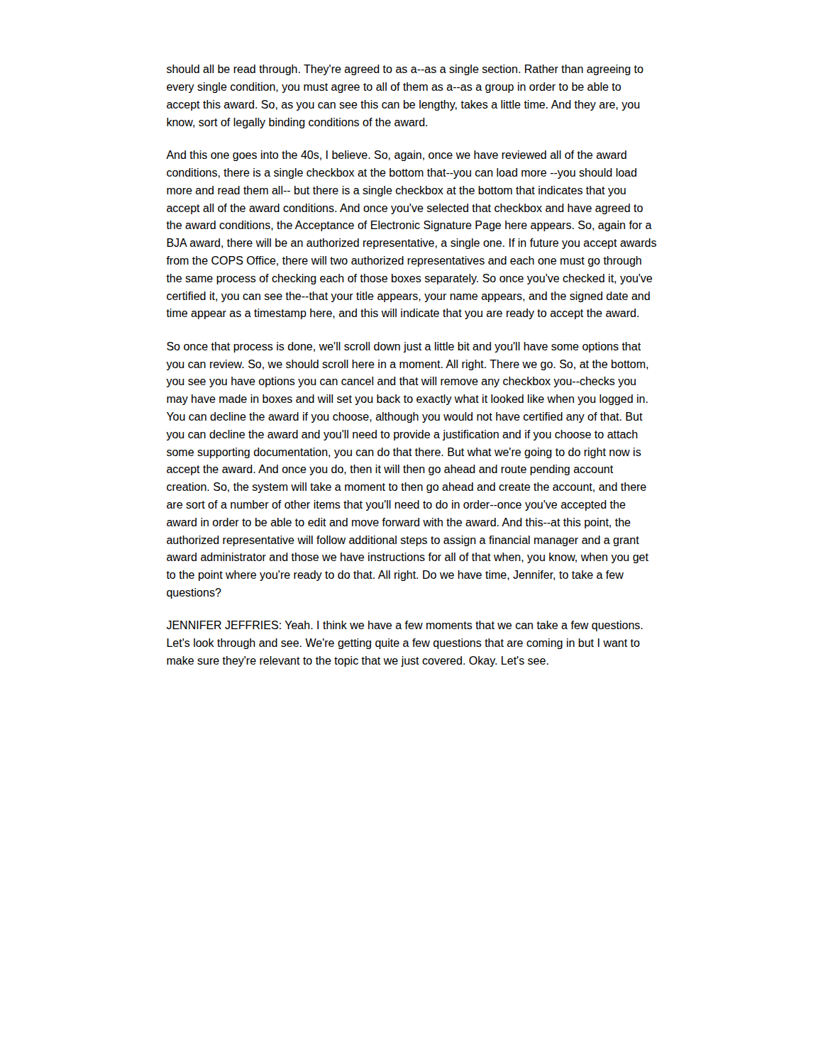should all be read through. They're agreed to as a--as a single section. Rather than agreeing to every single condition, you must agree to all of them as a--as a group in order to be able to accept this award. So, as you can see this can be lengthy, takes a little time. And they are, you know, sort of legally binding conditions of the award.
And this one goes into the 40s, I believe. So, again, once we have reviewed all of the award conditions, there is a single checkbox at the bottom that--you can load more --you should load more and read them all-- but there is a single checkbox at the bottom that indicates that you accept all of the award conditions. And once you've selected that checkbox and have agreed to the award conditions, the Acceptance of Electronic Signature Page here appears. So, again for a BJA award, there will be an authorized representative, a single one. If in future you accept awards from the COPS Office, there will two authorized representatives and each one must go through the same process of checking each of those boxes separately. So once you've checked it, you've certified it, you can see the--that your title appears, your name appears, and the signed date and time appear as a timestamp here, and this will indicate that you are ready to accept the award.
So once that process is done, we'll scroll down just a little bit and you'll have some options that you can review. So, we should scroll here in a moment. All right. There we go. So, at the bottom, you see you have options you can cancel and that will remove any checkbox you--checks you may have made in boxes and will set you back to exactly what it looked like when you logged in. You can decline the award if you choose, although you would not have certified any of that. But you can decline the award and you'll need to provide a justification and if you choose to attach some supporting documentation, you can do that there. But what we're going to do right now is accept the award. And once you do, then it will then go ahead and route pending account creation. So, the system will take a moment to then go ahead and create the account, and there are sort of a number of other items that you'll need to do in order--once you've accepted the award in order to be able to edit and move forward with the award. And this--at this point, the authorized representative will follow additional steps to assign a financial manager and a grant award administrator and those we have instructions for all of that when, you know, when you get to the point where you're ready to do that. All right. Do we have time, Jennifer, to take a few questions?
JENNIFER JEFFRIES: Yeah. I think we have a few moments that we can take a few questions. Let's look through and see. We're getting quite a few questions that are coming in but I want to make sure they're relevant to the topic that we just covered. Okay. Let's see.